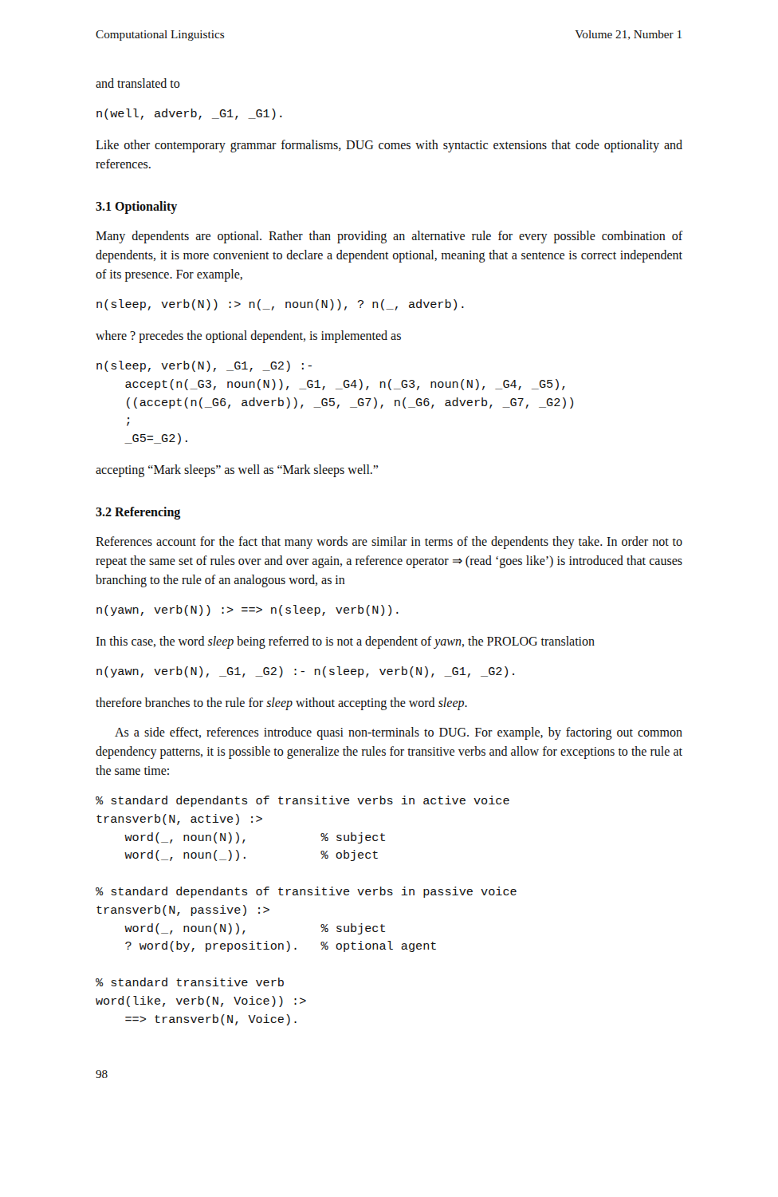Computational Linguistics Volume 21, Number 1
and translated to
n(well, adverb, _G1, _G1).
Like other contemporary grammar formalisms, DUG comes with syntactic extensions that code optionality and references.
3.1 Optionality
Many dependents are optional. Rather than providing an alternative rule for every possible combination of dependents, it is more convenient to declare a dependent optional, meaning that a sentence is correct independent of its presence. For example,
n(sleep, verb(N)) :> n(_, noun(N)), ? n(_, adverb).
where ? precedes the optional dependent, is implemented as
n(sleep, verb(N), _G1, _G2) :-
    accept(n(_G3, noun(N)), _G1, _G4), n(_G3, noun(N), _G4, _G5),
    ((accept(n(_G6, adverb)), _G5, _G7), n(_G6, adverb, _G7, _G2))
    ;
    _G5=_G2).
accepting “Mark sleeps” as well as “Mark sleeps well.”
3.2 Referencing
References account for the fact that many words are similar in terms of the dependents they take. In order not to repeat the same set of rules over and over again, a reference operator ⇒ (read ‘goes like’) is introduced that causes branching to the rule of an analogous word, as in
n(yawn, verb(N)) :> ==> n(sleep, verb(N)).
In this case, the word sleep being referred to is not a dependent of yawn, the PROLOG translation
n(yawn, verb(N), _G1, _G2) :- n(sleep, verb(N), _G1, _G2).
therefore branches to the rule for sleep without accepting the word sleep.
As a side effect, references introduce quasi non-terminals to DUG. For example, by factoring out common dependency patterns, it is possible to generalize the rules for transitive verbs and allow for exceptions to the rule at the same time:
% standard dependants of transitive verbs in active voice
transverb(N, active) :>
    word(_, noun(N)),          % subject
    word(_, noun(_)).          % object

% standard dependants of transitive verbs in passive voice
transverb(N, passive) :>
    word(_, noun(N)),          % subject
    ? word(by, preposition).   % optional agent

% standard transitive verb
word(like, verb(N, Voice)) :>
    ==> transverb(N, Voice).
98